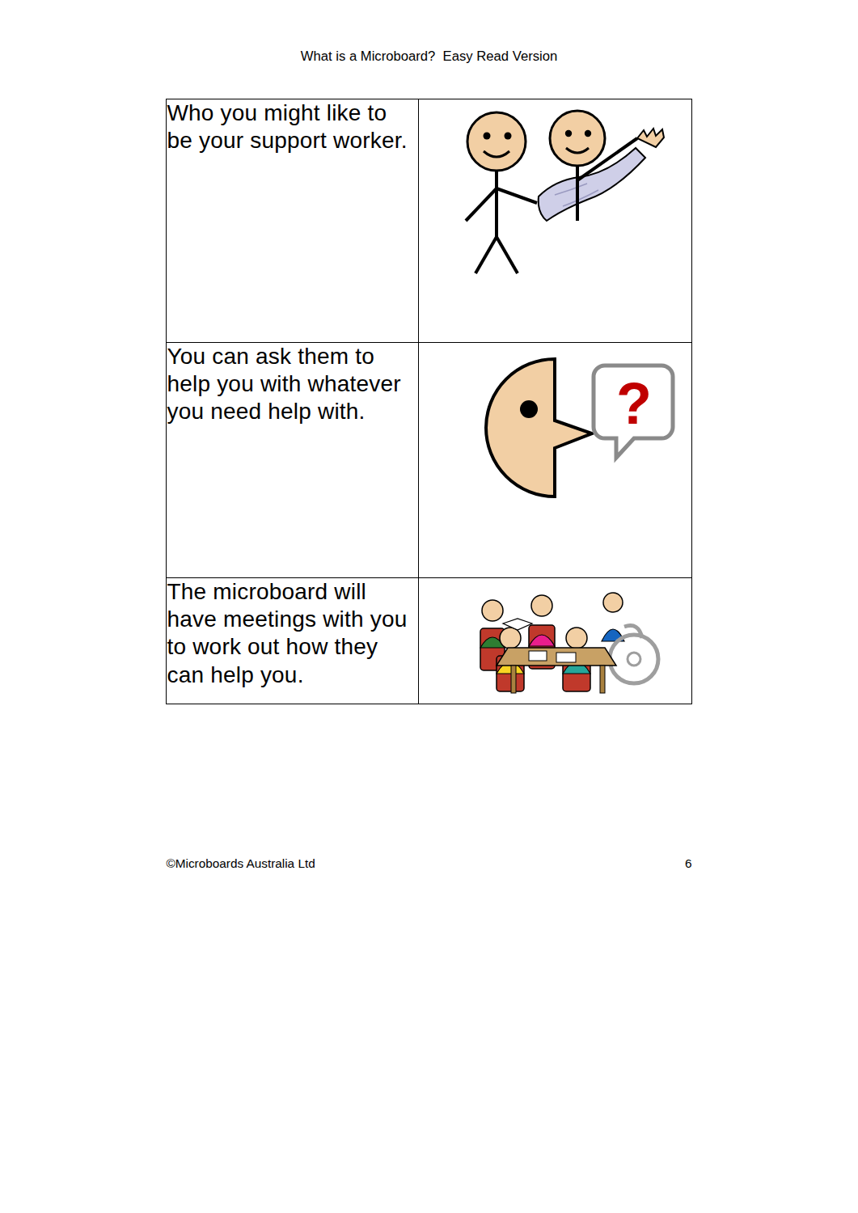What is a Microboard? Easy Read Version
| Who you might like to be your support worker. | |
| You can ask them to help you with whatever you need help with. | ? |
| The microboard will have meetings with you to work out how they can help you. | |
©Microboards Australia Ltd 6